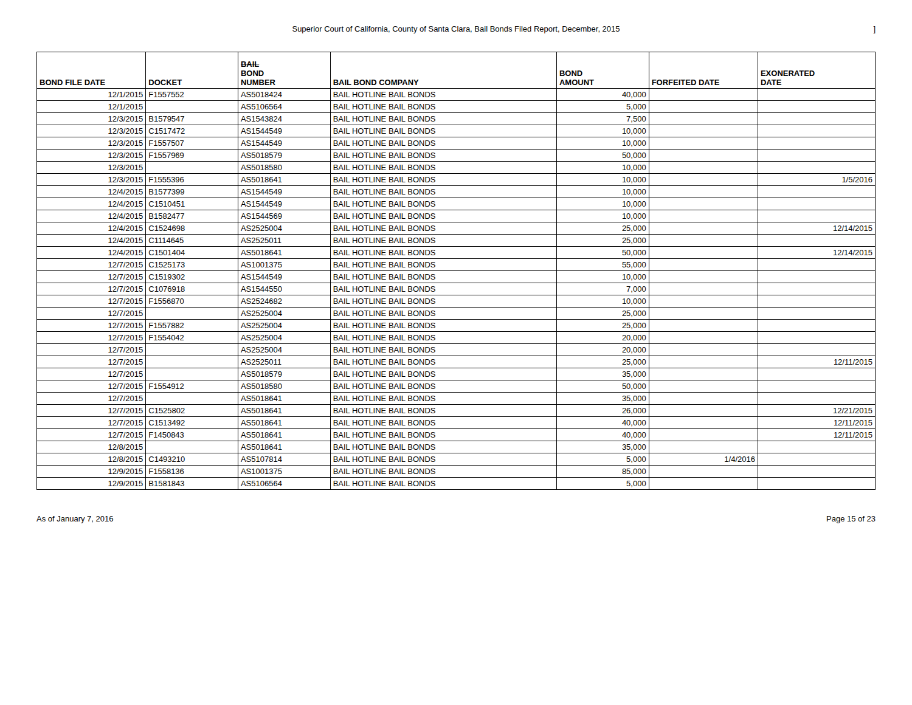Superior Court of California, County of Santa Clara, Bail Bonds Filed Report, December, 2015 ]
| BOND FILE DATE | DOCKET | BAIL BOND NUMBER | BAIL BOND COMPANY | BOND AMOUNT | FORFEITED DATE | EXONERATED DATE |
| --- | --- | --- | --- | --- | --- | --- |
| 12/1/2015 | F1557552 | AS5018424 | BAIL HOTLINE BAIL BONDS | 40,000 | | |
| 12/1/2015 | | AS5106564 | BAIL HOTLINE BAIL BONDS | 5,000 | | |
| 12/3/2015 | B1579547 | AS1543824 | BAIL HOTLINE BAIL BONDS | 7,500 | | |
| 12/3/2015 | C1517472 | AS1544549 | BAIL HOTLINE BAIL BONDS | 10,000 | | |
| 12/3/2015 | F1557507 | AS1544549 | BAIL HOTLINE BAIL BONDS | 10,000 | | |
| 12/3/2015 | F1557969 | AS5018579 | BAIL HOTLINE BAIL BONDS | 50,000 | | |
| 12/3/2015 | | AS5018580 | BAIL HOTLINE BAIL BONDS | 10,000 | | |
| 12/3/2015 | F1555396 | AS5018641 | BAIL HOTLINE BAIL BONDS | 10,000 | | 1/5/2016 |
| 12/4/2015 | B1577399 | AS1544549 | BAIL HOTLINE BAIL BONDS | 10,000 | | |
| 12/4/2015 | C1510451 | AS1544549 | BAIL HOTLINE BAIL BONDS | 10,000 | | |
| 12/4/2015 | B1582477 | AS1544569 | BAIL HOTLINE BAIL BONDS | 10,000 | | |
| 12/4/2015 | C1524698 | AS2525004 | BAIL HOTLINE BAIL BONDS | 25,000 | | 12/14/2015 |
| 12/4/2015 | C1114645 | AS2525011 | BAIL HOTLINE BAIL BONDS | 25,000 | | |
| 12/4/2015 | C1501404 | AS5018641 | BAIL HOTLINE BAIL BONDS | 50,000 | | 12/14/2015 |
| 12/7/2015 | C1525173 | AS1001375 | BAIL HOTLINE BAIL BONDS | 55,000 | | |
| 12/7/2015 | C1519302 | AS1544549 | BAIL HOTLINE BAIL BONDS | 10,000 | | |
| 12/7/2015 | C1076918 | AS1544550 | BAIL HOTLINE BAIL BONDS | 7,000 | | |
| 12/7/2015 | F1556870 | AS2524682 | BAIL HOTLINE BAIL BONDS | 10,000 | | |
| 12/7/2015 | | AS2525004 | BAIL HOTLINE BAIL BONDS | 25,000 | | |
| 12/7/2015 | F1557882 | AS2525004 | BAIL HOTLINE BAIL BONDS | 25,000 | | |
| 12/7/2015 | F1554042 | AS2525004 | BAIL HOTLINE BAIL BONDS | 20,000 | | |
| 12/7/2015 | | AS2525004 | BAIL HOTLINE BAIL BONDS | 20,000 | | |
| 12/7/2015 | | AS2525011 | BAIL HOTLINE BAIL BONDS | 25,000 | | 12/11/2015 |
| 12/7/2015 | | AS5018579 | BAIL HOTLINE BAIL BONDS | 35,000 | | |
| 12/7/2015 | F1554912 | AS5018580 | BAIL HOTLINE BAIL BONDS | 50,000 | | |
| 12/7/2015 | | AS5018641 | BAIL HOTLINE BAIL BONDS | 35,000 | | |
| 12/7/2015 | C1525802 | AS5018641 | BAIL HOTLINE BAIL BONDS | 26,000 | | 12/21/2015 |
| 12/7/2015 | C1513492 | AS5018641 | BAIL HOTLINE BAIL BONDS | 40,000 | | 12/11/2015 |
| 12/7/2015 | F1450843 | AS5018641 | BAIL HOTLINE BAIL BONDS | 40,000 | | 12/11/2015 |
| 12/8/2015 | | AS5018641 | BAIL HOTLINE BAIL BONDS | 35,000 | | |
| 12/8/2015 | C1493210 | AS5107814 | BAIL HOTLINE BAIL BONDS | 5,000 | 1/4/2016 | |
| 12/9/2015 | F1558136 | AS1001375 | BAIL HOTLINE BAIL BONDS | 85,000 | | |
| 12/9/2015 | B1581843 | AS5106564 | BAIL HOTLINE BAIL BONDS | 5,000 | | |
As of January 7, 2016 Page 15 of 23